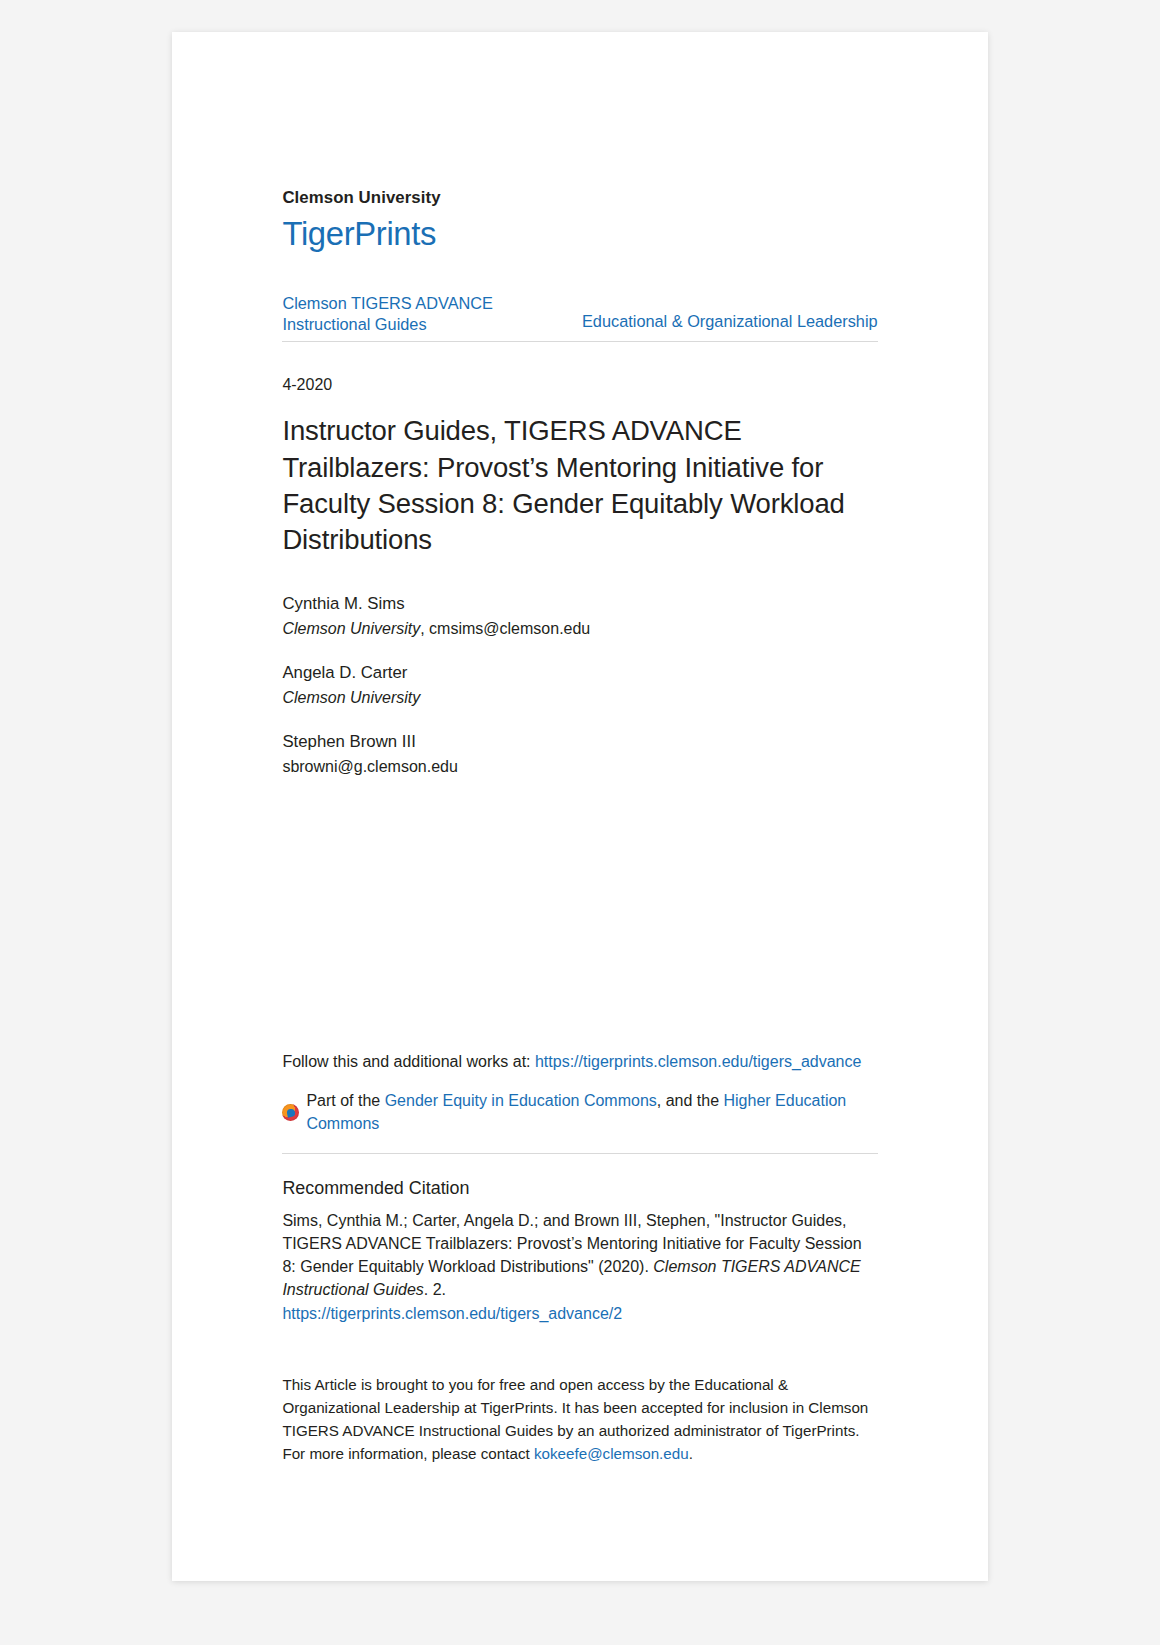Clemson University
TigerPrints
Clemson TIGERS ADVANCE Instructional Guides
Educational & Organizational Leadership
4-2020
Instructor Guides, TIGERS ADVANCE Trailblazers: Provost’s Mentoring Initiative for Faculty Session 8: Gender Equitably Workload Distributions
Cynthia M. Sims
Clemson University, cmsims@clemson.edu
Angela D. Carter
Clemson University
Stephen Brown III
sbrowni@g.clemson.edu
Follow this and additional works at: https://tigerprints.clemson.edu/tigers_advance
Part of the Gender Equity in Education Commons, and the Higher Education Commons
Recommended Citation
Sims, Cynthia M.; Carter, Angela D.; and Brown III, Stephen, "Instructor Guides, TIGERS ADVANCE Trailblazers: Provost’s Mentoring Initiative for Faculty Session 8: Gender Equitably Workload Distributions" (2020). Clemson TIGERS ADVANCE Instructional Guides. 2.
https://tigerprints.clemson.edu/tigers_advance/2
This Article is brought to you for free and open access by the Educational & Organizational Leadership at TigerPrints. It has been accepted for inclusion in Clemson TIGERS ADVANCE Instructional Guides by an authorized administrator of TigerPrints. For more information, please contact kokeefe@clemson.edu.